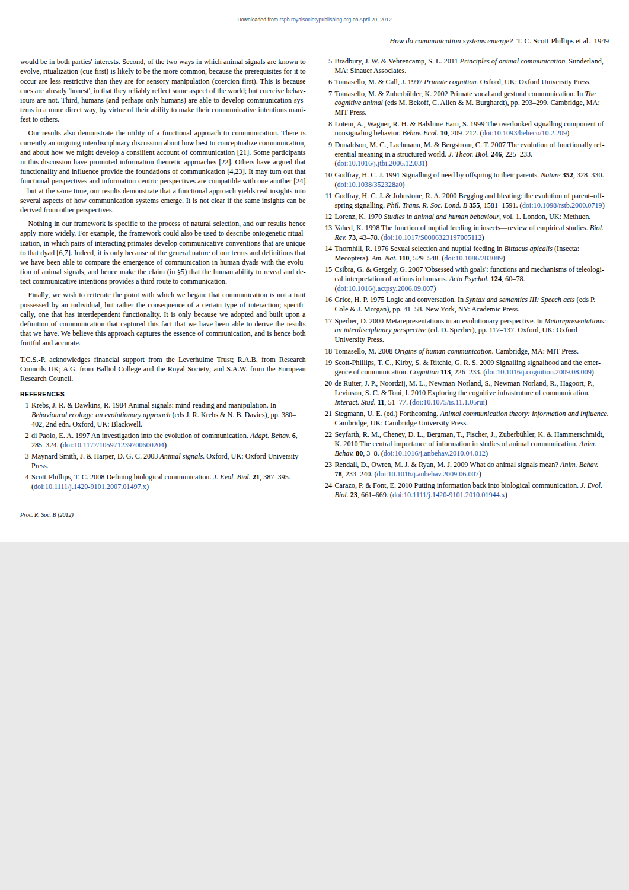Downloaded from rspb.royalsocietypublishing.org on April 20, 2012
How do communication systems emerge? T. C. Scott-Phillips et al. 1949
would be in both parties' interests. Second, of the two ways in which animal signals are known to evolve, ritualization (cue first) is likely to be the more common, because the prerequisites for it to occur are less restrictive than they are for sensory manipulation (coercion first). This is because cues are already 'honest', in that they reliably reflect some aspect of the world; but coercive behaviours are not. Third, humans (and perhaps only humans) are able to develop communication systems in a more direct way, by virtue of their ability to make their communicative intentions manifest to others.
Our results also demonstrate the utility of a functional approach to communication. There is currently an ongoing interdisciplinary discussion about how best to conceptualize communication, and about how we might develop a consilient account of communication [21]. Some participants in this discussion have promoted information-theoretic approaches [22]. Others have argued that functionality and influence provide the foundations of communication [4,23]. It may turn out that functional perspectives and information-centric perspectives are compatible with one another [24]—but at the same time, our results demonstrate that a functional approach yields real insights into several aspects of how communication systems emerge. It is not clear if the same insights can be derived from other perspectives.
Nothing in our framework is specific to the process of natural selection, and our results hence apply more widely. For example, the framework could also be used to describe ontogenetic ritualization, in which pairs of interacting primates develop communicative conventions that are unique to that dyad [6,7]. Indeed, it is only because of the general nature of our terms and definitions that we have been able to compare the emergence of communication in human dyads with the evolution of animal signals, and hence make the claim (in §5) that the human ability to reveal and detect communicative intentions provides a third route to communication.
Finally, we wish to reiterate the point with which we began: that communication is not a trait possessed by an individual, but rather the consequence of a certain type of interaction; specifically, one that has interdependent functionality. It is only because we adopted and built upon a definition of communication that captured this fact that we have been able to derive the results that we have. We believe this approach captures the essence of communication, and is hence both fruitful and accurate.
T.C.S.-P. acknowledges financial support from the Leverhulme Trust; R.A.B. from Research Councils UK; A.G. from Balliol College and the Royal Society; and S.A.W. from the European Research Council.
REFERENCES
Krebs, J. R. & Dawkins, R. 1984 Animal signals: mind-reading and manipulation. In Behavioural ecology: an evolutionary approach (eds J. R. Krebs & N. B. Davies), pp. 380–402, 2nd edn. Oxford, UK: Blackwell.
di Paolo, E. A. 1997 An investigation into the evolution of communication. Adapt. Behav. 6, 285–324. (doi:10.1177/105971239700600204)
Maynard Smith, J. & Harper, D. G. C. 2003 Animal signals. Oxford, UK: Oxford University Press.
Scott-Phillips, T. C. 2008 Defining biological communication. J. Evol. Biol. 21, 387–395. (doi:10.1111/j.1420-9101.2007.01497.x)
Bradbury, J. W. & Vehrencamp, S. L. 2011 Principles of animal communication. Sunderland, MA: Sinauer Associates.
Tomasello, M. & Call, J. 1997 Primate cognition. Oxford, UK: Oxford University Press.
Tomasello, M. & Zuberbühler, K. 2002 Primate vocal and gestural communication. In The cognitive animal (eds M. Bekoff, C. Allen & M. Burghardt), pp. 293–299. Cambridge, MA: MIT Press.
Lotem, A., Wagner, R. H. & Balshine-Earn, S. 1999 The overlooked signalling component of nonsignaling behavior. Behav. Ecol. 10, 209–212. (doi:10.1093/beheco/10.2.209)
Donaldson, M. C., Lachmann, M. & Bergstrom, C. T. 2007 The evolution of functionally referential meaning in a structured world. J. Theor. Biol. 246, 225–233. (doi:10.1016/j.jtbi.2006.12.031)
Godfray, H. C. J. 1991 Signalling of need by offspring to their parents. Nature 352, 328–330. (doi:10.1038/352328a0)
Godfray, H. C. J. & Johnstone, R. A. 2000 Begging and bleating: the evolution of parent–offspring signalling. Phil. Trans. R. Soc. Lond. B 355, 1581–1591. (doi:10.1098/rstb.2000.0719)
Lorenz, K. 1970 Studies in animal and human behaviour, vol. 1. London, UK: Methuen.
Vahed, K. 1998 The function of nuptial feeding in insects—review of empirical studies. Biol. Rev. 73, 43–78. (doi:10.1017/S0006323197005112)
Thornhill, R. 1976 Sexual selection and nuptial feeding in Bittacus apicalis (Insecta: Mecoptera). Am. Nat. 110, 529–548. (doi:10.1086/283089)
Csibra, G. & Gergely, G. 2007 'Obsessed with goals': functions and mechanisms of teleological interpretation of actions in humans. Acta Psychol. 124, 60–78. (doi:10.1016/j.actpsy.2006.09.007)
Grice, H. P. 1975 Logic and conversation. In Syntax and semantics III: Speech acts (eds P. Cole & J. Morgan), pp. 41–58. New York, NY: Academic Press.
Sperber, D. 2000 Metarepresentations in an evolutionary perspective. In Metarepresentations: an interdisciplinary perspective (ed. D. Sperber), pp. 117–137. Oxford, UK: Oxford University Press.
Tomasello, M. 2008 Origins of human communication. Cambridge, MA: MIT Press.
Scott-Phillips, T. C., Kirby, S. & Ritchie, G. R. S. 2009 Signalling signalhood and the emergence of communication. Cognition 113, 226–233. (doi:10.1016/j.cognition.2009.08.009)
de Ruiter, J. P., Noordzij, M. L., Newman-Norland, S., Newman-Norland, R., Hagoort, P., Levinson, S. C. & Toni, I. 2010 Exploring the cognitive infrastruture of communication. Interact. Stud. 11, 51–77. (doi:10.1075/is.11.1.05rui)
Stegmann, U. E. (ed.) Forthcoming. Animal communication theory: information and influence. Cambridge, UK: Cambridge University Press.
Seyfarth, R. M., Cheney, D. L., Bergman, T., Fischer, J., Zuberbühler, K. & Hammerschmidt, K. 2010 The central importance of information in studies of animal communication. Anim. Behav. 80, 3–8. (doi:10.1016/j.anbehav.2010.04.012)
Rendall, D., Owren, M. J. & Ryan, M. J. 2009 What do animal signals mean? Anim. Behav. 78, 233–240. (doi:10.1016/j.anbehav.2009.06.007)
Carazo, P. & Font, E. 2010 Putting information back into biological communication. J. Evol. Biol. 23, 661–669. (doi:10.1111/j.1420-9101.2010.01944.x)
Proc. R. Soc. B (2012)